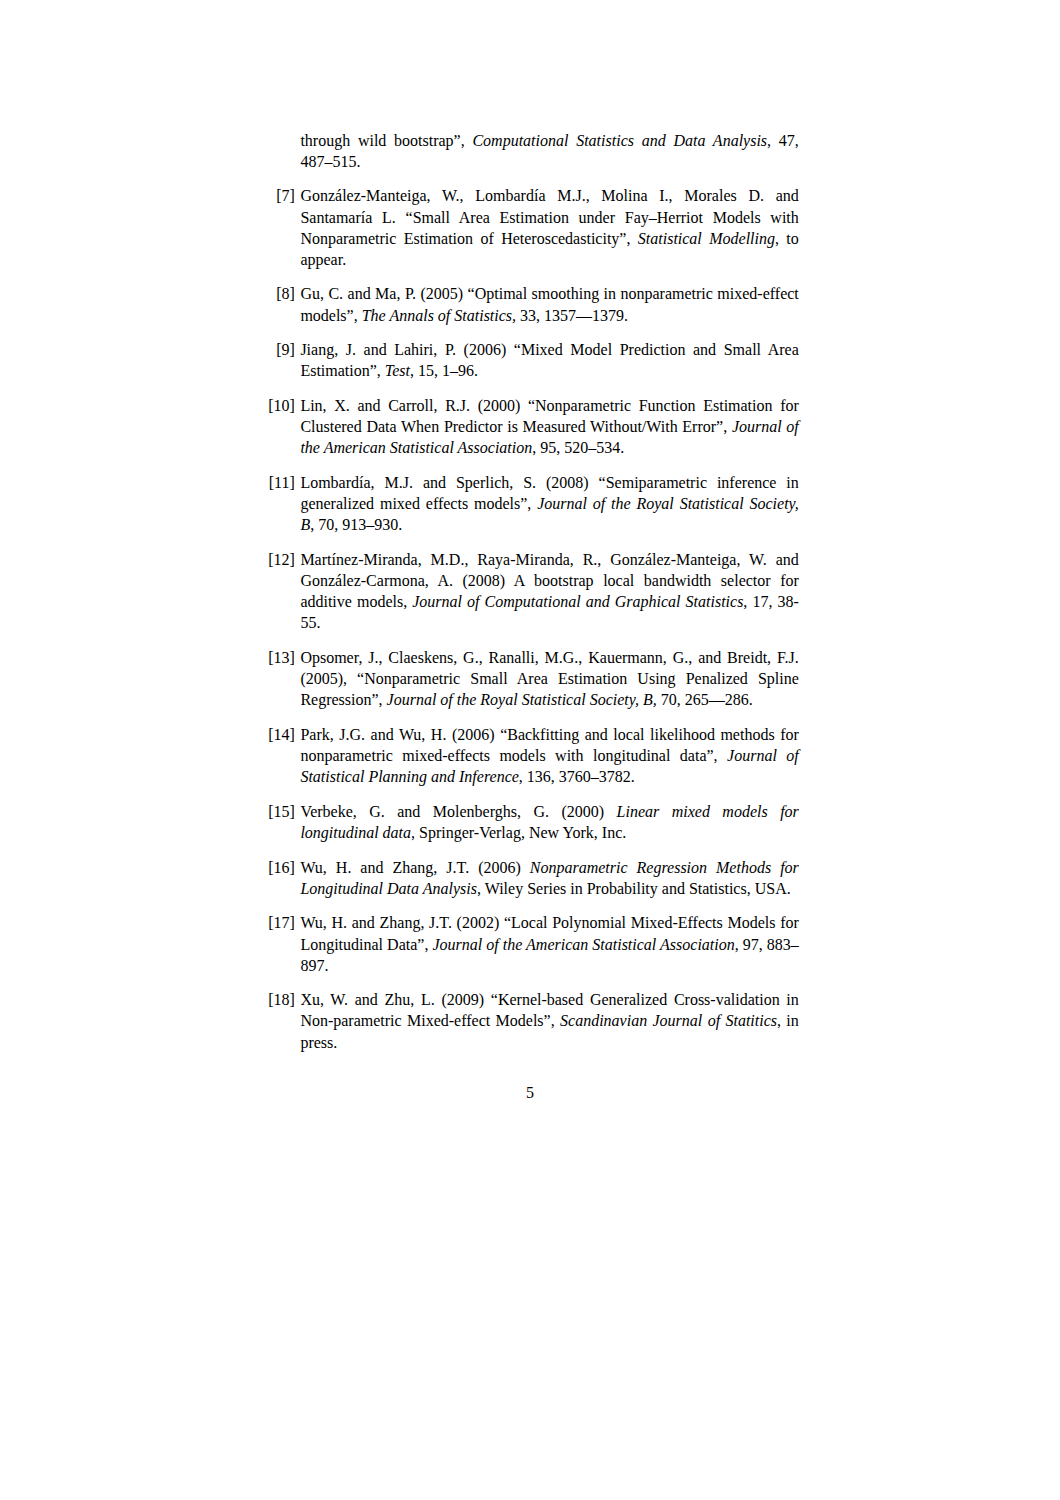through wild bootstrap”, Computational Statistics and Data Analysis, 47, 487–515.
[7] González-Manteiga, W., Lombardía M.J., Molina I., Morales D. and Santamaría L. “Small Area Estimation under Fay–Herriot Models with Nonparametric Estimation of Heteroscedasticity”, Statistical Modelling, to appear.
[8] Gu, C. and Ma, P. (2005) “Optimal smoothing in nonparametric mixed-effect models”, The Annals of Statistics, 33, 1357—1379.
[9] Jiang, J. and Lahiri, P. (2006) “Mixed Model Prediction and Small Area Estimation”, Test, 15, 1–96.
[10] Lin, X. and Carroll, R.J. (2000) “Nonparametric Function Estimation for Clustered Data When Predictor is Measured Without/With Error”, Journal of the American Statistical Association, 95, 520–534.
[11] Lombardía, M.J. and Sperlich, S. (2008) “Semiparametric inference in generalized mixed effects models”, Journal of the Royal Statistical Society, B, 70, 913–930.
[12] Martínez-Miranda, M.D., Raya-Miranda, R., González-Manteiga, W. and González-Carmona, A. (2008) A bootstrap local bandwidth selector for additive models, Journal of Computational and Graphical Statistics, 17, 38-55.
[13] Opsomer, J., Claeskens, G., Ranalli, M.G., Kauermann, G., and Breidt, F.J. (2005), “Nonparametric Small Area Estimation Using Penalized Spline Regression”, Journal of the Royal Statistical Society, B, 70, 265—286.
[14] Park, J.G. and Wu, H. (2006) “Backfitting and local likelihood methods for nonparametric mixed-effects models with longitudinal data”, Journal of Statistical Planning and Inference, 136, 3760–3782.
[15] Verbeke, G. and Molenberghs, G. (2000) Linear mixed models for longitudinal data, Springer-Verlag, New York, Inc.
[16] Wu, H. and Zhang, J.T. (2006) Nonparametric Regression Methods for Longitudinal Data Analysis, Wiley Series in Probability and Statistics, USA.
[17] Wu, H. and Zhang, J.T. (2002) “Local Polynomial Mixed-Effects Models for Longitudinal Data”, Journal of the American Statistical Association, 97, 883–897.
[18] Xu, W. and Zhu, L. (2009) “Kernel-based Generalized Cross-validation in Non-parametric Mixed-effect Models”, Scandinavian Journal of Statitics, in press.
5